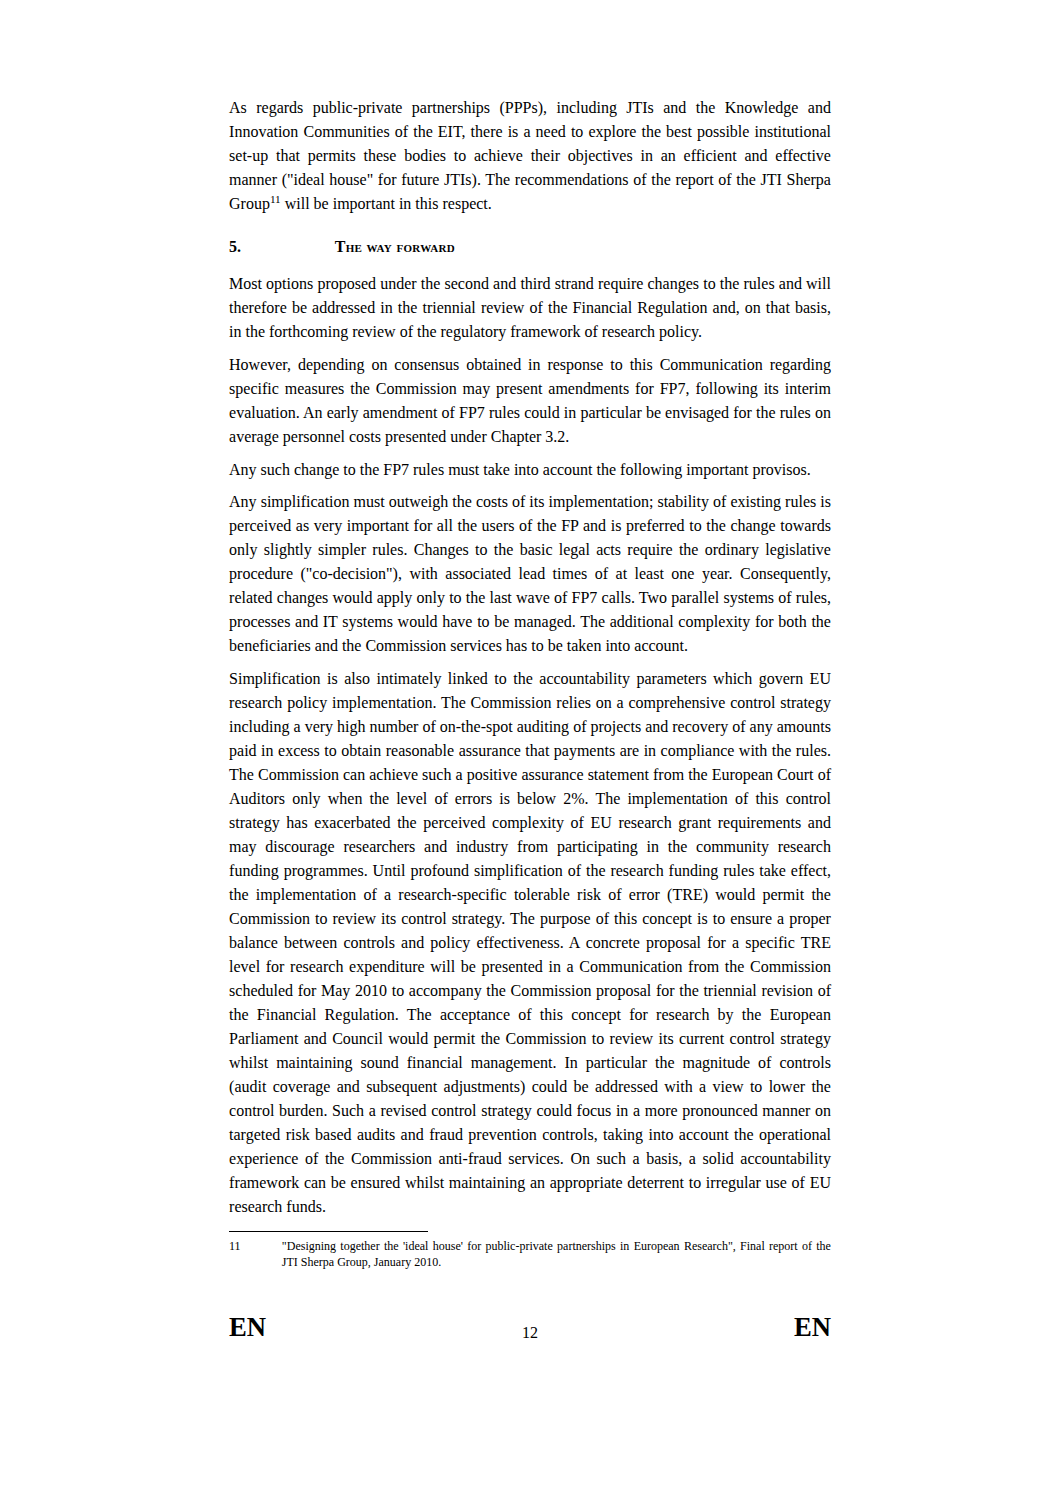As regards public-private partnerships (PPPs), including JTIs and the Knowledge and Innovation Communities of the EIT, there is a need to explore the best possible institutional set-up that permits these bodies to achieve their objectives in an efficient and effective manner ("ideal house" for future JTIs). The recommendations of the report of the JTI Sherpa Group11 will be important in this respect.
5. The way forward
Most options proposed under the second and third strand require changes to the rules and will therefore be addressed in the triennial review of the Financial Regulation and, on that basis, in the forthcoming review of the regulatory framework of research policy.
However, depending on consensus obtained in response to this Communication regarding specific measures the Commission may present amendments for FP7, following its interim evaluation. An early amendment of FP7 rules could in particular be envisaged for the rules on average personnel costs presented under Chapter 3.2.
Any such change to the FP7 rules must take into account the following important provisos.
Any simplification must outweigh the costs of its implementation; stability of existing rules is perceived as very important for all the users of the FP and is preferred to the change towards only slightly simpler rules. Changes to the basic legal acts require the ordinary legislative procedure ("co-decision"), with associated lead times of at least one year. Consequently, related changes would apply only to the last wave of FP7 calls. Two parallel systems of rules, processes and IT systems would have to be managed. The additional complexity for both the beneficiaries and the Commission services has to be taken into account.
Simplification is also intimately linked to the accountability parameters which govern EU research policy implementation. The Commission relies on a comprehensive control strategy including a very high number of on-the-spot auditing of projects and recovery of any amounts paid in excess to obtain reasonable assurance that payments are in compliance with the rules. The Commission can achieve such a positive assurance statement from the European Court of Auditors only when the level of errors is below 2%. The implementation of this control strategy has exacerbated the perceived complexity of EU research grant requirements and may discourage researchers and industry from participating in the community research funding programmes. Until profound simplification of the research funding rules take effect, the implementation of a research-specific tolerable risk of error (TRE) would permit the Commission to review its control strategy. The purpose of this concept is to ensure a proper balance between controls and policy effectiveness. A concrete proposal for a specific TRE level for research expenditure will be presented in a Communication from the Commission scheduled for May 2010 to accompany the Commission proposal for the triennial revision of the Financial Regulation. The acceptance of this concept for research by the European Parliament and Council would permit the Commission to review its current control strategy whilst maintaining sound financial management. In particular the magnitude of controls (audit coverage and subsequent adjustments) could be addressed with a view to lower the control burden. Such a revised control strategy could focus in a more pronounced manner on targeted risk based audits and fraud prevention controls, taking into account the operational experience of the Commission anti-fraud services. On such a basis, a solid accountability framework can be ensured whilst maintaining an appropriate deterrent to irregular use of EU research funds.
11 "Designing together the 'ideal house' for public-private partnerships in European Research", Final report of the JTI Sherpa Group, January 2010.
EN 12 EN